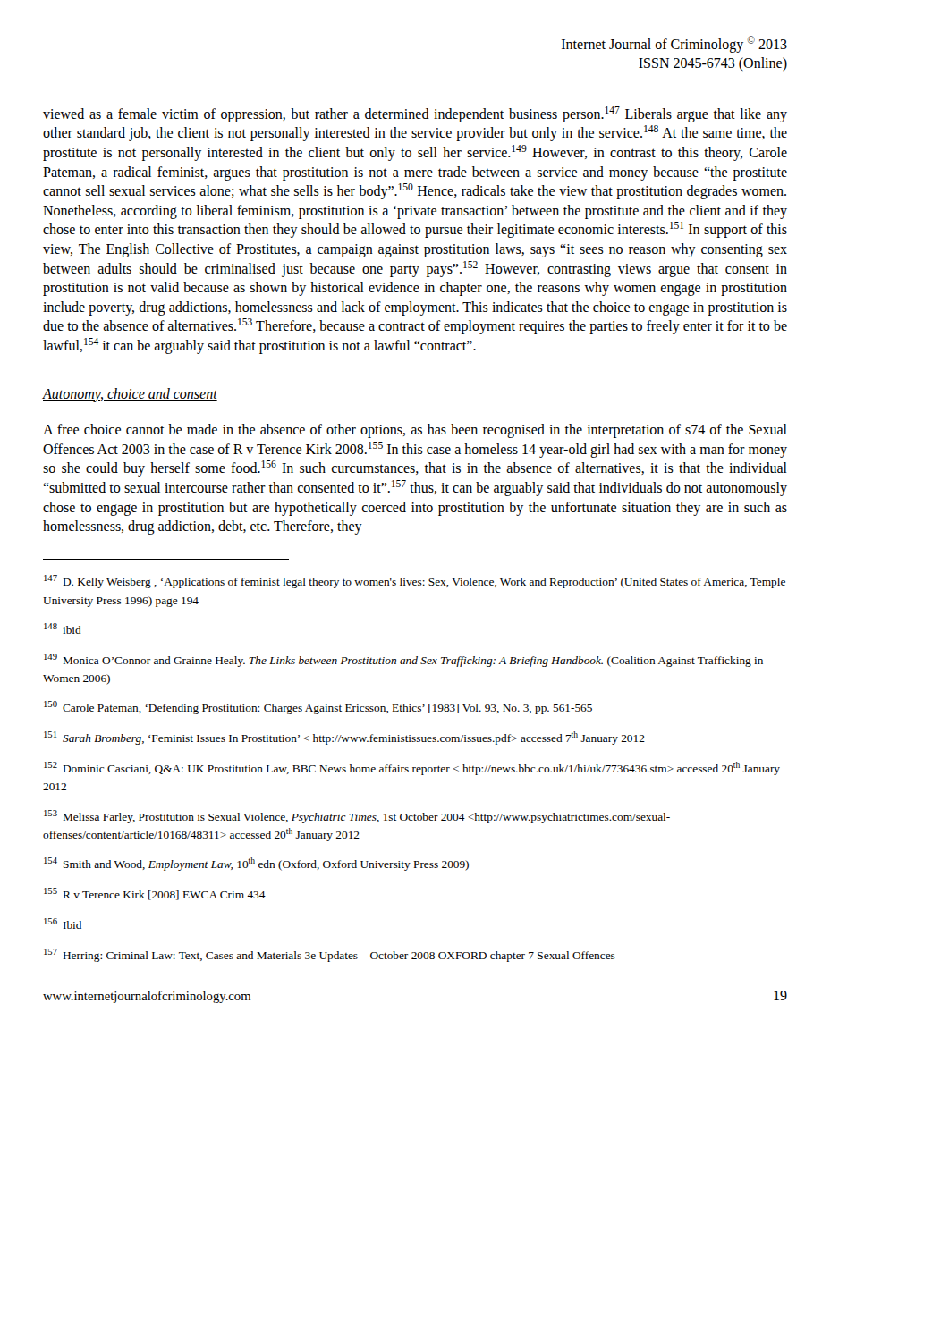Internet Journal of Criminology © 2013 ISSN 2045-6743 (Online)
viewed as a female victim of oppression, but rather a determined independent business person.147 Liberals argue that like any other standard job, the client is not personally interested in the service provider but only in the service.148 At the same time, the prostitute is not personally interested in the client but only to sell her service.149 However, in contrast to this theory, Carole Pateman, a radical feminist, argues that prostitution is not a mere trade between a service and money because “the prostitute cannot sell sexual services alone; what she sells is her body”.150 Hence, radicals take the view that prostitution degrades women. Nonetheless, according to liberal feminism, prostitution is a ‘private transaction’ between the prostitute and the client and if they chose to enter into this transaction then they should be allowed to pursue their legitimate economic interests.151 In support of this view, The English Collective of Prostitutes, a campaign against prostitution laws, says “it sees no reason why consenting sex between adults should be criminalised just because one party pays”.152 However, contrasting views argue that consent in prostitution is not valid because as shown by historical evidence in chapter one, the reasons why women engage in prostitution include poverty, drug addictions, homelessness and lack of employment. This indicates that the choice to engage in prostitution is due to the absence of alternatives.153 Therefore, because a contract of employment requires the parties to freely enter it for it to be lawful,154 it can be arguably said that prostitution is not a lawful “contract”.
Autonomy, choice and consent
A free choice cannot be made in the absence of other options, as has been recognised in the interpretation of s74 of the Sexual Offences Act 2003 in the case of R v Terence Kirk 2008.155 In this case a homeless 14 year-old girl had sex with a man for money so she could buy herself some food.156 In such curcumstances, that is in the absence of alternatives, it is that the individual “submitted to sexual intercourse rather than consented to it”.157 thus, it can be arguably said that individuals do not autonomously chose to engage in prostitution but are hypothetically coerced into prostitution by the unfortunate situation they are in such as homelessness, drug addiction, debt, etc. Therefore, they
147 D. Kelly Weisberg , ‘Applications of feminist legal theory to women's lives: Sex, Violence, Work and Reproduction’ (United States of America, Temple University Press 1996) page 194
148 ibid
149 Monica O’Connor and Grainne Healy. The Links between Prostitution and Sex Trafficking: A Briefing Handbook. (Coalition Against Trafficking in Women 2006)
150 Carole Pateman, ‘Defending Prostitution: Charges Against Ericsson, Ethics’ [1983] Vol. 93, No. 3, pp. 561-565
151 Sarah Bromberg, ‘Feminist Issues In Prostitution’ < http://www.feministissues.com/issues.pdf> accessed 7th January 2012
152 Dominic Casciani, Q&A: UK Prostitution Law, BBC News home affairs reporter < http://news.bbc.co.uk/1/hi/uk/7736436.stm> accessed 20th January 2012
153 Melissa Farley, Prostitution is Sexual Violence, Psychiatric Times, 1st October 2004 <http://www.psychiatrictimes.com/sexual-offenses/content/article/10168/48311> accessed 20th January 2012
154 Smith and Wood, Employment Law, 10th edn (Oxford, Oxford University Press 2009)
155 R v Terence Kirk [2008] EWCA Crim 434
156 Ibid
157 Herring: Criminal Law: Text, Cases and Materials 3e Updates – October 2008 OXFORD chapter 7 Sexual Offences
www.internetjournalofcriminology.com 19